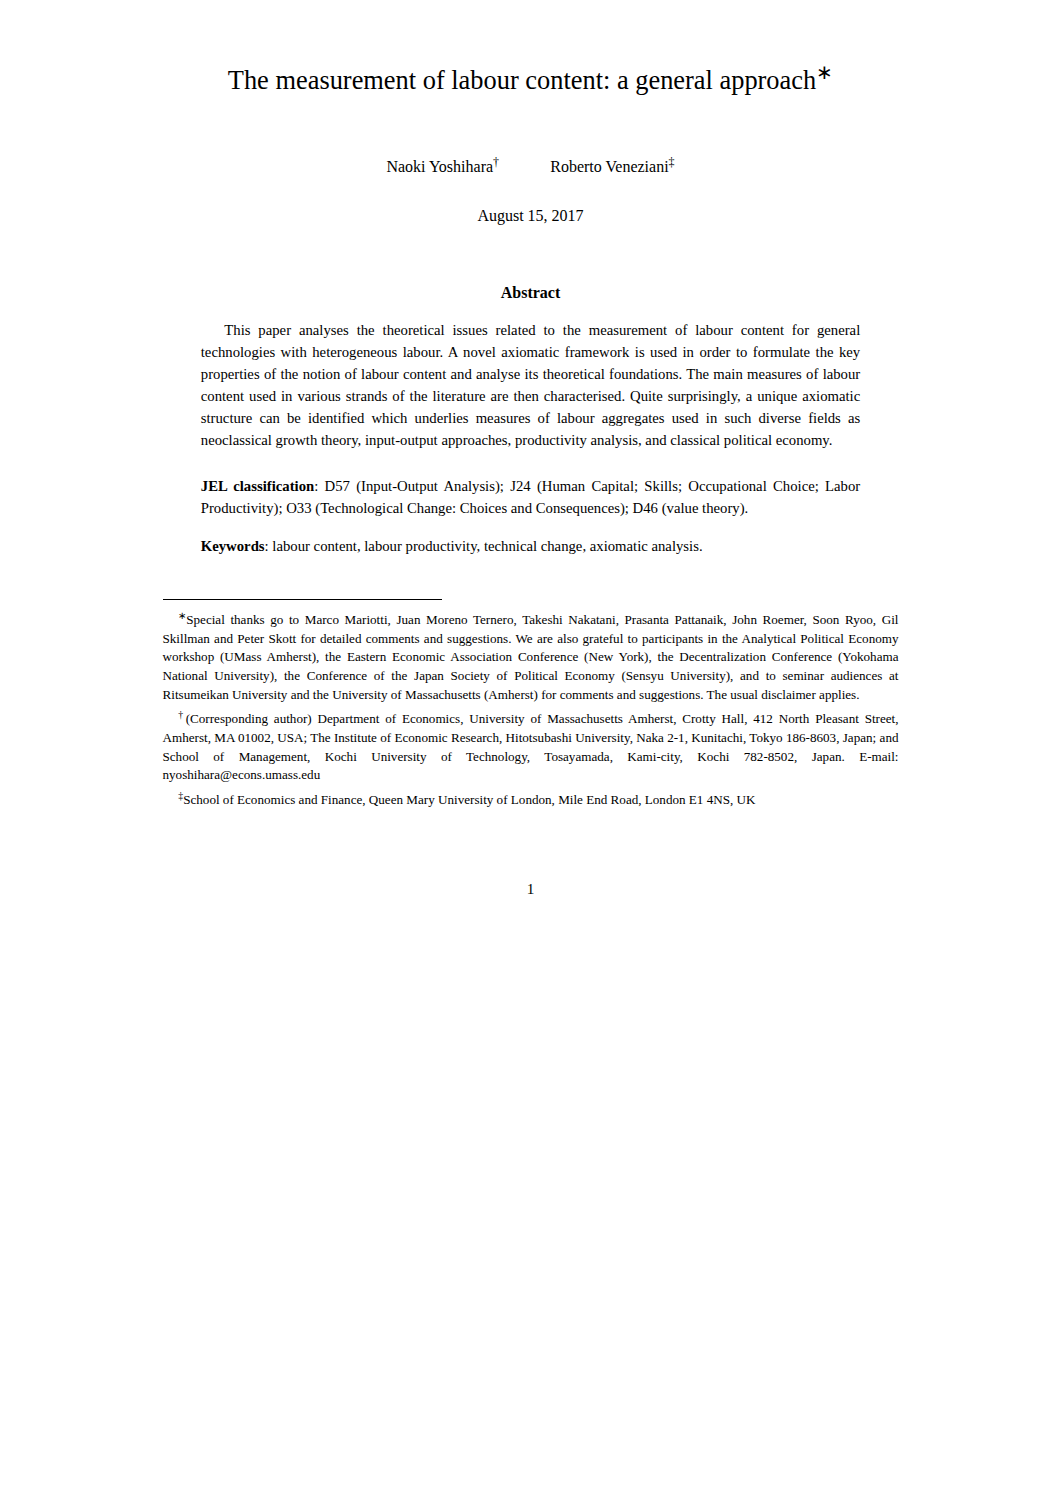The measurement of labour content: a general approach∗
Naoki Yoshihara† Roberto Veneziani‡
August 15, 2017
Abstract
This paper analyses the theoretical issues related to the measurement of labour content for general technologies with heterogeneous labour. A novel axiomatic framework is used in order to formulate the key properties of the notion of labour content and analyse its theoretical foundations. The main measures of labour content used in various strands of the literature are then characterised. Quite surprisingly, a unique axiomatic structure can be identified which underlies measures of labour aggregates used in such diverse fields as neoclassical growth theory, input-output approaches, productivity analysis, and classical political economy.
JEL classification: D57 (Input-Output Analysis); J24 (Human Capital; Skills; Occupational Choice; Labor Productivity); O33 (Technological Change: Choices and Consequences); D46 (value theory).
Keywords: labour content, labour productivity, technical change, axiomatic analysis.
∗Special thanks go to Marco Mariotti, Juan Moreno Ternero, Takeshi Nakatani, Prasanta Pattanaik, John Roemer, Soon Ryoo, Gil Skillman and Peter Skott for detailed comments and suggestions. We are also grateful to participants in the Analytical Political Economy workshop (UMass Amherst), the Eastern Economic Association Conference (New York), the Decentralization Conference (Yokohama National University), the Conference of the Japan Society of Political Economy (Sensyu University), and to seminar audiences at Ritsumeikan University and the University of Massachusetts (Amherst) for comments and suggestions. The usual disclaimer applies.
†(Corresponding author) Department of Economics, University of Massachusetts Amherst, Crotty Hall, 412 North Pleasant Street, Amherst, MA 01002, USA; The Institute of Economic Research, Hitotsubashi University, Naka 2-1, Kunitachi, Tokyo 186-8603, Japan; and School of Management, Kochi University of Technology, Tosayamada, Kami-city, Kochi 782-8502, Japan. E-mail: nyoshihara@econs.umass.edu
‡School of Economics and Finance, Queen Mary University of London, Mile End Road, London E1 4NS, UK
1